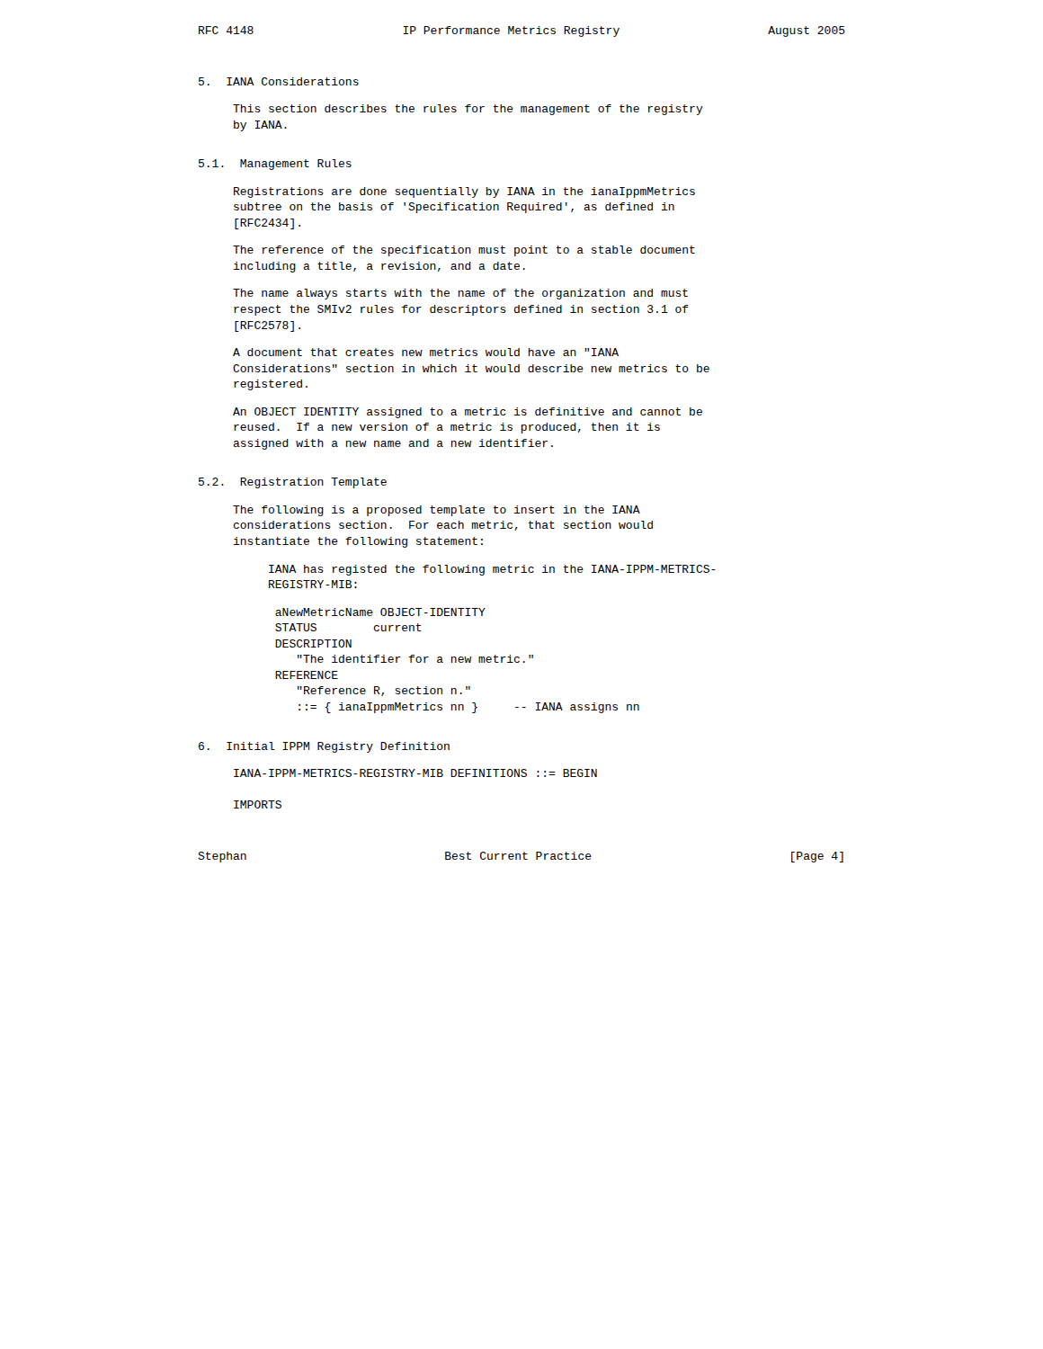RFC 4148 IP Performance Metrics Registry August 2005
5. IANA Considerations
This section describes the rules for the management of the registry
by IANA.
5.1. Management Rules
Registrations are done sequentially by IANA in the ianaIppmMetrics
subtree on the basis of 'Specification Required', as defined in
[RFC2434].
The reference of the specification must point to a stable document
including a title, a revision, and a date.
The name always starts with the name of the organization and must
respect the SMIv2 rules for descriptors defined in section 3.1 of
[RFC2578].
A document that creates new metrics would have an "IANA
Considerations" section in which it would describe new metrics to be
registered.
An OBJECT IDENTITY assigned to a metric is definitive and cannot be
reused. If a new version of a metric is produced, then it is
assigned with a new name and a new identifier.
5.2. Registration Template
The following is a proposed template to insert in the IANA
considerations section. For each metric, that section would
instantiate the following statement:
IANA has registed the following metric in the IANA-IPPM-METRICS-
REGISTRY-MIB:
 aNewMetricName OBJECT-IDENTITY
 STATUS        current
 DESCRIPTION
    "The identifier for a new metric."
 REFERENCE
    "Reference R, section n."
    ::= { ianaIppmMetrics nn }     -- IANA assigns nn
6. Initial IPPM Registry Definition
IANA-IPPM-METRICS-REGISTRY-MIB DEFINITIONS ::= BEGIN

IMPORTS
Stephan Best Current Practice [Page 4]